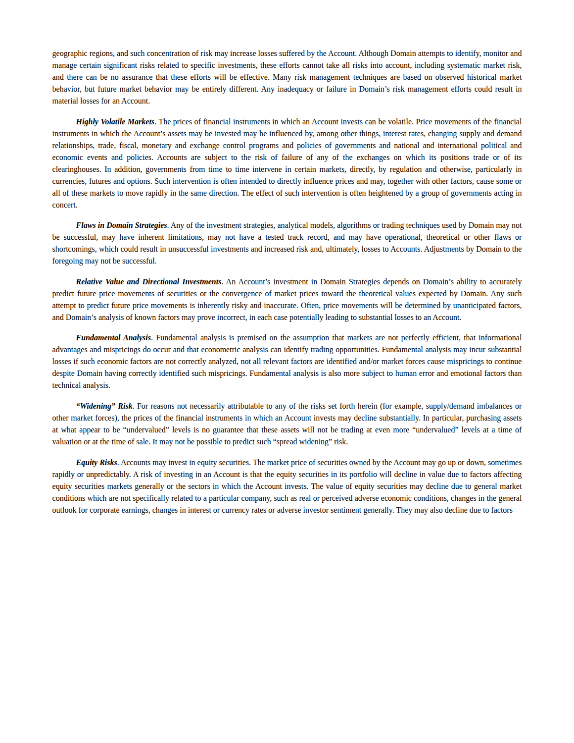geographic regions, and such concentration of risk may increase losses suffered by the Account. Although Domain attempts to identify, monitor and manage certain significant risks related to specific investments, these efforts cannot take all risks into account, including systematic market risk, and there can be no assurance that these efforts will be effective. Many risk management techniques are based on observed historical market behavior, but future market behavior may be entirely different. Any inadequacy or failure in Domain’s risk management efforts could result in material losses for an Account.
Highly Volatile Markets. The prices of financial instruments in which an Account invests can be volatile. Price movements of the financial instruments in which the Account’s assets may be invested may be influenced by, among other things, interest rates, changing supply and demand relationships, trade, fiscal, monetary and exchange control programs and policies of governments and national and international political and economic events and policies. Accounts are subject to the risk of failure of any of the exchanges on which its positions trade or of its clearinghouses. In addition, governments from time to time intervene in certain markets, directly, by regulation and otherwise, particularly in currencies, futures and options. Such intervention is often intended to directly influence prices and may, together with other factors, cause some or all of these markets to move rapidly in the same direction. The effect of such intervention is often heightened by a group of governments acting in concert.
Flaws in Domain Strategies. Any of the investment strategies, analytical models, algorithms or trading techniques used by Domain may not be successful, may have inherent limitations, may not have a tested track record, and may have operational, theoretical or other flaws or shortcomings, which could result in unsuccessful investments and increased risk and, ultimately, losses to Accounts. Adjustments by Domain to the foregoing may not be successful.
Relative Value and Directional Investments. An Account’s investment in Domain Strategies depends on Domain’s ability to accurately predict future price movements of securities or the convergence of market prices toward the theoretical values expected by Domain. Any such attempt to predict future price movements is inherently risky and inaccurate. Often, price movements will be determined by unanticipated factors, and Domain’s analysis of known factors may prove incorrect, in each case potentially leading to substantial losses to an Account.
Fundamental Analysis. Fundamental analysis is premised on the assumption that markets are not perfectly efficient, that informational advantages and mispricings do occur and that econometric analysis can identify trading opportunities. Fundamental analysis may incur substantial losses if such economic factors are not correctly analyzed, not all relevant factors are identified and/or market forces cause mispricings to continue despite Domain having correctly identified such mispricings. Fundamental analysis is also more subject to human error and emotional factors than technical analysis.
“Widening” Risk. For reasons not necessarily attributable to any of the risks set forth herein (for example, supply/demand imbalances or other market forces), the prices of the financial instruments in which an Account invests may decline substantially. In particular, purchasing assets at what appear to be “undervalued” levels is no guarantee that these assets will not be trading at even more “undervalued” levels at a time of valuation or at the time of sale. It may not be possible to predict such “spread widening” risk.
Equity Risks. Accounts may invest in equity securities. The market price of securities owned by the Account may go up or down, sometimes rapidly or unpredictably. A risk of investing in an Account is that the equity securities in its portfolio will decline in value due to factors affecting equity securities markets generally or the sectors in which the Account invests. The value of equity securities may decline due to general market conditions which are not specifically related to a particular company, such as real or perceived adverse economic conditions, changes in the general outlook for corporate earnings, changes in interest or currency rates or adverse investor sentiment generally. They may also decline due to factors